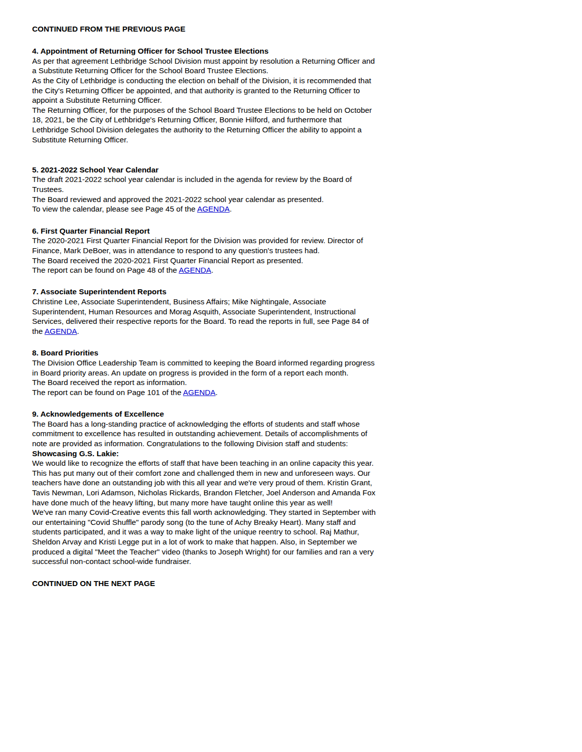CONTINUED FROM THE PREVIOUS PAGE
4. Appointment of Returning Officer for School Trustee Elections
As per that agreement Lethbridge School Division must appoint by resolution a Returning Officer and a Substitute Returning Officer for the School Board Trustee Elections.
As the City of Lethbridge is conducting the election on behalf of the Division, it is recommended that the City's Returning Officer be appointed, and that authority is granted to the Returning Officer to appoint a Substitute Returning Officer.
The Returning Officer, for the purposes of the School Board Trustee Elections to be held on October 18, 2021, be the City of Lethbridge's Returning Officer, Bonnie Hilford, and furthermore that Lethbridge School Division delegates the authority to the Returning Officer the ability to appoint a Substitute Returning Officer.
5. 2021-2022 School Year Calendar
The draft 2021-2022 school year calendar is included in the agenda for review by the Board of Trustees.
The Board reviewed and approved the 2021-2022 school year calendar as presented.
To view the calendar, please see Page 45 of the AGENDA.
6. First Quarter Financial Report
The 2020-2021 First Quarter Financial Report for the Division was provided for review. Director of Finance, Mark DeBoer, was in attendance to respond to any question's trustees had.
The Board received the 2020-2021 First Quarter Financial Report as presented.
The report can be found on Page 48 of the AGENDA.
7. Associate Superintendent Reports
Christine Lee, Associate Superintendent, Business Affairs; Mike Nightingale, Associate Superintendent, Human Resources and Morag Asquith, Associate Superintendent, Instructional Services, delivered their respective reports for the Board. To read the reports in full, see Page 84 of the AGENDA.
8. Board Priorities
The Division Office Leadership Team is committed to keeping the Board informed regarding progress in Board priority areas. An update on progress is provided in the form of a report each month.
The Board received the report as information.
The report can be found on Page 101 of the AGENDA.
9. Acknowledgements of Excellence
The Board has a long-standing practice of acknowledging the efforts of students and staff whose commitment to excellence has resulted in outstanding achievement. Details of accomplishments of note are provided as information. Congratulations to the following Division staff and students:
Showcasing G.S. Lakie:
We would like to recognize the efforts of staff that have been teaching in an online capacity this year. This has put many out of their comfort zone and challenged them in new and unforeseen ways. Our teachers have done an outstanding job with this all year and we're very proud of them. Kristin Grant, Tavis Newman, Lori Adamson, Nicholas Rickards, Brandon Fletcher, Joel Anderson and Amanda Fox have done much of the heavy lifting, but many more have taught online this year as well!
We've ran many Covid-Creative events this fall worth acknowledging. They started in September with our entertaining "Covid Shuffle" parody song (to the tune of Achy Breaky Heart). Many staff and students participated, and it was a way to make light of the unique reentry to school. Raj Mathur, Sheldon Arvay and Kristi Legge put in a lot of work to make that happen. Also, in September we produced a digital "Meet the Teacher" video (thanks to Joseph Wright) for our families and ran a very successful non-contact school-wide fundraiser.
CONTINUED ON THE NEXT PAGE